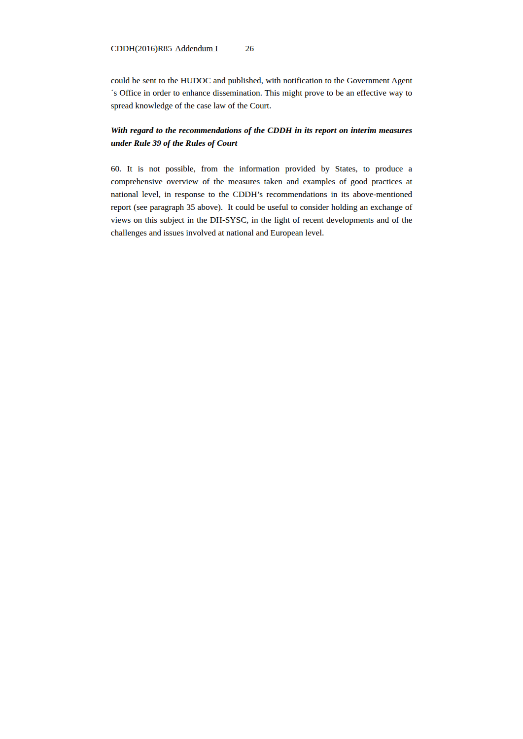CDDH(2016)R85 Addendum I 26
could be sent to the HUDOC and published, with notification to the Government Agent´s Office in order to enhance dissemination. This might prove to be an effective way to spread knowledge of the case law of the Court.
With regard to the recommendations of the CDDH in its report on interim measures under Rule 39 of the Rules of Court
60. It is not possible, from the information provided by States, to produce a comprehensive overview of the measures taken and examples of good practices at national level, in response to the CDDH’s recommendations in its above-mentioned report (see paragraph 35 above). It could be useful to consider holding an exchange of views on this subject in the DH-SYSC, in the light of recent developments and of the challenges and issues involved at national and European level.